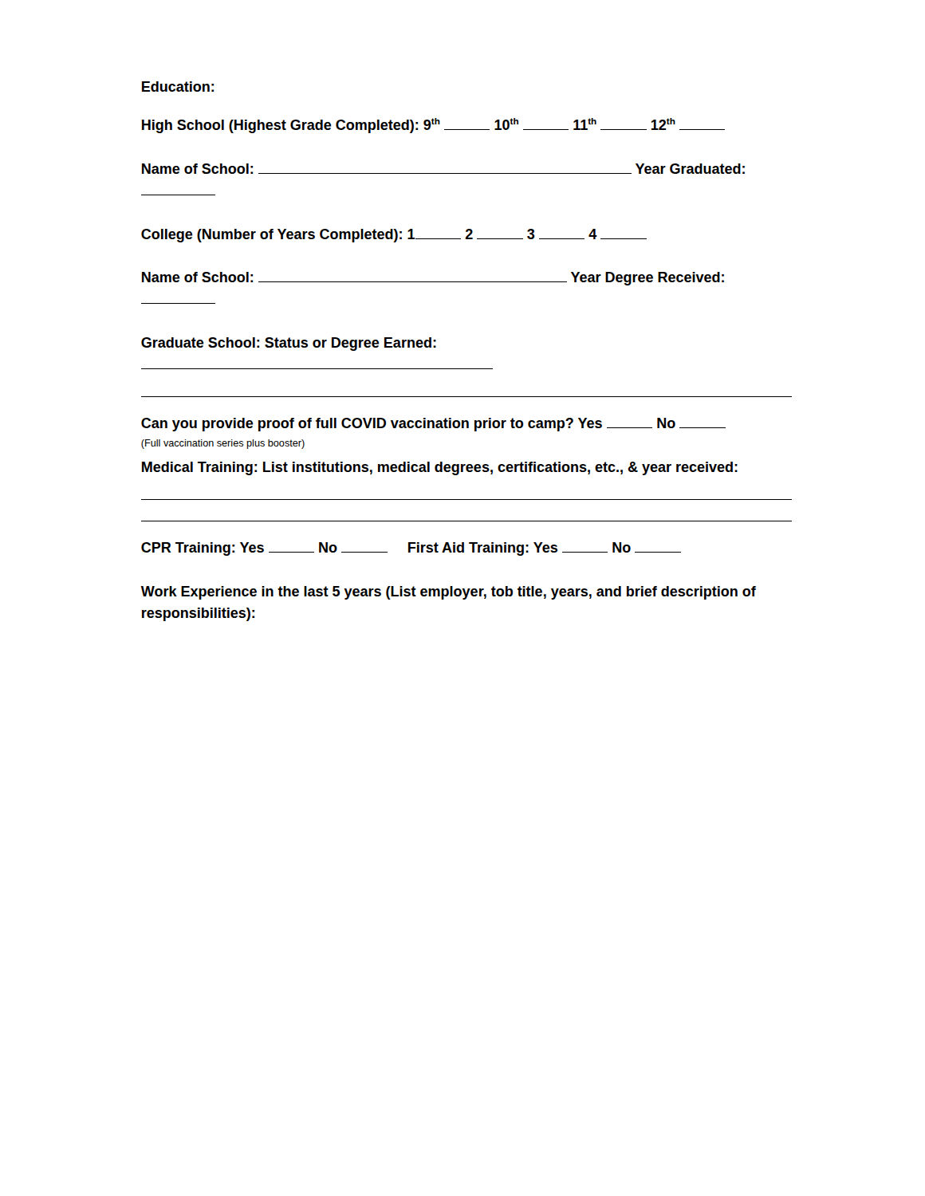Education:
High School (Highest Grade Completed): 9th 10th 11th 12th
Name of School: Year Graduated:
College (Number of Years Completed): 1 2 3 4
Name of School: Year Degree Received:
Graduate School: Status or Degree Earned:
Can you provide proof of full COVID vaccination prior to camp? Yes No
(Full vaccination series plus booster)
Medical Training: List institutions, medical degrees, certifications, etc., & year received:
CPR Training: Yes No First Aid Training: Yes No
Work Experience in the last 5 years (List employer, tob title, years, and brief description of responsibilities):